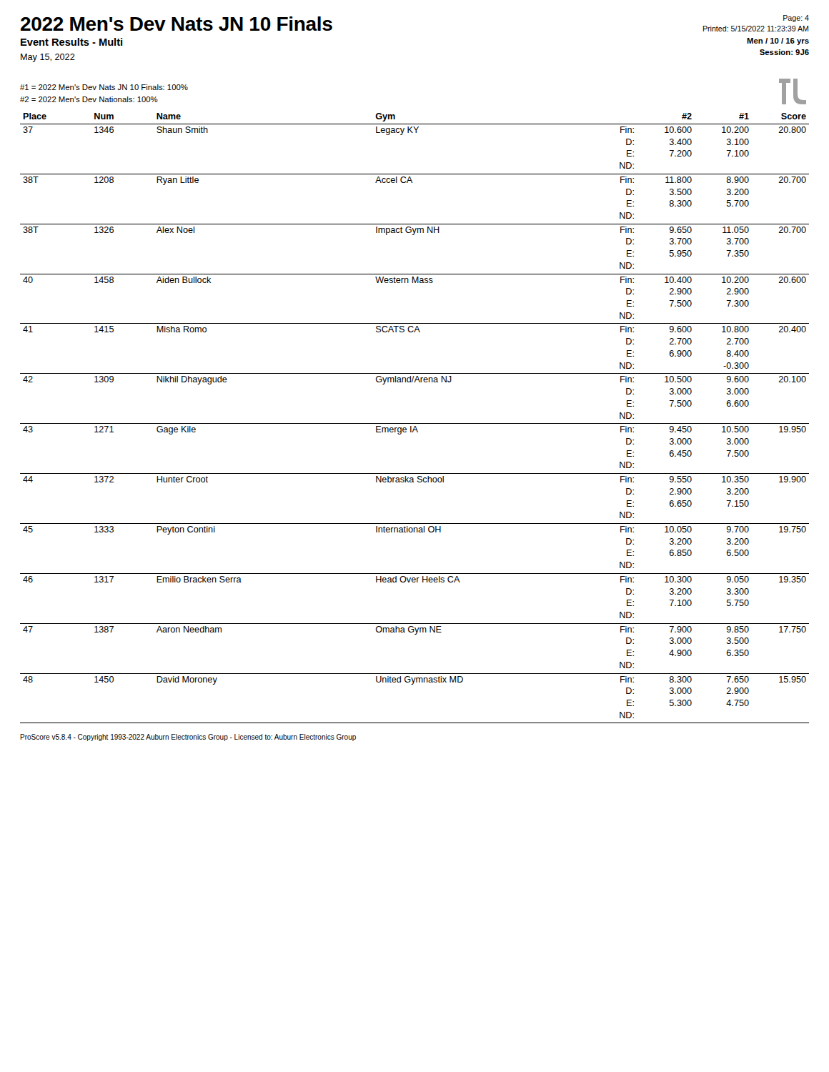Page: 4
Printed: 5/15/2022 11:23:39 AM
Men / 10 / 16 yrs
Session: 9J6
2022 Men's Dev Nats JN 10 Finals
Event Results - Multi
May 15, 2022
#1 = 2022 Men's Dev Nats JN 10 Finals: 100%
#2 = 2022 Men's Dev Nationals: 100%
| Place | Num | Name | Gym | | #2 | #1 | Score |
| --- | --- | --- | --- | --- | --- | --- | --- |
| 37 | 1346 | Shaun Smith | Legacy KY | Fin: | 10.600 | 10.200 | 20.800 |
| | | | | D: | 3.400 | 3.100 | |
| | | | | E: | 7.200 | 7.100 | |
| | | | | ND: | | | |
| 38T | 1208 | Ryan Little | Accel CA | Fin: | 11.800 | 8.900 | 20.700 |
| | | | | D: | 3.500 | 3.200 | |
| | | | | E: | 8.300 | 5.700 | |
| | | | | ND: | | | |
| 38T | 1326 | Alex Noel | Impact Gym NH | Fin: | 9.650 | 11.050 | 20.700 |
| | | | | D: | 3.700 | 3.700 | |
| | | | | E: | 5.950 | 7.350 | |
| | | | | ND: | | | |
| 40 | 1458 | Aiden Bullock | Western Mass | Fin: | 10.400 | 10.200 | 20.600 |
| | | | | D: | 2.900 | 2.900 | |
| | | | | E: | 7.500 | 7.300 | |
| | | | | ND: | | | |
| 41 | 1415 | Misha Romo | SCATS CA | Fin: | 9.600 | 10.800 | 20.400 |
| | | | | D: | 2.700 | 2.700 | |
| | | | | E: | 6.900 | 8.400 | |
| | | | | ND: | | -0.300 | |
| 42 | 1309 | Nikhil Dhayagude | Gymland/Arena NJ | Fin: | 10.500 | 9.600 | 20.100 |
| | | | | D: | 3.000 | 3.000 | |
| | | | | E: | 7.500 | 6.600 | |
| | | | | ND: | | | |
| 43 | 1271 | Gage Kile | Emerge IA | Fin: | 9.450 | 10.500 | 19.950 |
| | | | | D: | 3.000 | 3.000 | |
| | | | | E: | 6.450 | 7.500 | |
| | | | | ND: | | | |
| 44 | 1372 | Hunter Croot | Nebraska School | Fin: | 9.550 | 10.350 | 19.900 |
| | | | | D: | 2.900 | 3.200 | |
| | | | | E: | 6.650 | 7.150 | |
| | | | | ND: | | | |
| 45 | 1333 | Peyton Contini | International OH | Fin: | 10.050 | 9.700 | 19.750 |
| | | | | D: | 3.200 | 3.200 | |
| | | | | E: | 6.850 | 6.500 | |
| | | | | ND: | | | |
| 46 | 1317 | Emilio Bracken Serra | Head Over Heels CA | Fin: | 10.300 | 9.050 | 19.350 |
| | | | | D: | 3.200 | 3.300 | |
| | | | | E: | 7.100 | 5.750 | |
| | | | | ND: | | | |
| 47 | 1387 | Aaron Needham | Omaha Gym NE | Fin: | 7.900 | 9.850 | 17.750 |
| | | | | D: | 3.000 | 3.500 | |
| | | | | E: | 4.900 | 6.350 | |
| | | | | ND: | | | |
| 48 | 1450 | David Moroney | United Gymnastix MD | Fin: | 8.300 | 7.650 | 15.950 |
| | | | | D: | 3.000 | 2.900 | |
| | | | | E: | 5.300 | 4.750 | |
| | | | | ND: | | | |
ProScore v5.8.4 - Copyright 1993-2022 Auburn Electronics Group - Licensed to: Auburn Electronics Group